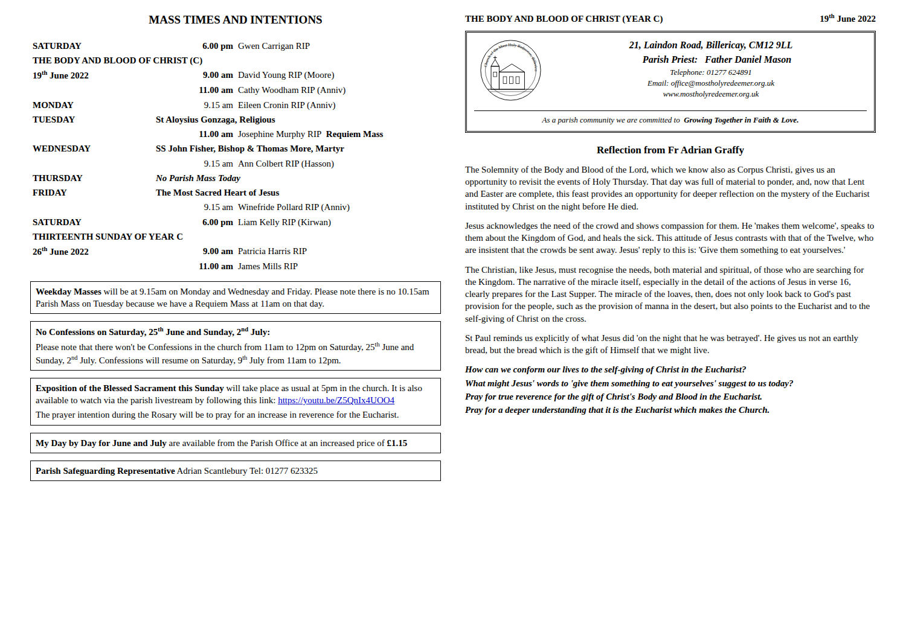MASS TIMES AND INTENTIONS
| SATURDAY | 6.00 pm | Gwen Carrigan RIP |
| THE BODY AND BLOOD OF CHRIST (C) |
| 19 th June 2022 | 9.00 am | David Young RIP (Moore) |
| | 11.00 am | Cathy Woodham RIP (Anniv) |
| MONDAY | 9.15 am | Eileen Cronin RIP (Anniv) |
| TUESDAY | St Aloysius Gonzaga, Religious |
| | 11.00 am | Josephine Murphy RIP Requiem Mass |
| WEDNESDAY | SS John Fisher, Bishop & Thomas More, Martyr |
| | 9.15 am | Ann Colbert RIP (Hasson) |
| THURSDAY | No Parish Mass Today |
| FRIDAY | The Most Sacred Heart of Jesus |
| | 9.15 am | Winefride Pollard RIP (Anniv) |
| SATURDAY | 6.00 pm | Liam Kelly RIP (Kirwan) |
| THIRTEENTH SUNDAY OF YEAR C |
| 26 th June 2022 | 9.00 am | Patricia Harris RIP |
| | 11.00 am | James Mills RIP |
Weekday Masses will be at 9.15am on Monday and Wednesday and Friday. Please note there is no 10.15am Parish Mass on Tuesday because we have a Requiem Mass at 11am on that day.
No Confessions on Saturday, 25th June and Sunday, 2nd July:
Please note that there won't be Confessions in the church from 11am to 12pm on Saturday, 25th June and Sunday, 2nd July. Confessions will resume on Saturday, 9th July from 11am to 12pm.
Exposition of the Blessed Sacrament this Sunday will take place as usual at 5pm in the church. It is also available to watch via the parish livestream by following this link: https://youtu.be/Z5QnIx4UOO4
The prayer intention during the Rosary will be to pray for an increase in reverence for the Eucharist.
My Day by Day for June and July are available from the Parish Office at an increased price of £1.15
Parish Safeguarding Representative Adrian Scantlebury Tel: 01277 623325
THE BODY AND BLOOD OF CHRIST (YEAR C) 19th June 2022
Church of the Most Holy Redeemer, Billericay
21, Laindon Road, Billericay, CM12 9LL
Parish Priest: Father Daniel Mason
Telephone: 01277 624891
Email: office@mostholyredeemer.org.uk
www.mostholyredeemer.org.uk
As a parish community we are committed to Growing Together in Faith & Love.
Reflection from Fr Adrian Graffy
The Solemnity of the Body and Blood of the Lord, which we know also as Corpus Christi, gives us an opportunity to revisit the events of Holy Thursday. That day was full of material to ponder, and, now that Lent and Easter are complete, this feast provides an opportunity for deeper reflection on the mystery of the Eucharist instituted by Christ on the night before He died.
Jesus acknowledges the need of the crowd and shows compassion for them. He 'makes them welcome', speaks to them about the Kingdom of God, and heals the sick. This attitude of Jesus contrasts with that of the Twelve, who are insistent that the crowds be sent away. Jesus' reply to this is: 'Give them something to eat yourselves.'
The Christian, like Jesus, must recognise the needs, both material and spiritual, of those who are searching for the Kingdom. The narrative of the miracle itself, especially in the detail of the actions of Jesus in verse 16, clearly prepares for the Last Supper. The miracle of the loaves, then, does not only look back to God's past provision for the people, such as the provision of manna in the desert, but also points to the Eucharist and to the self-giving of Christ on the cross.
St Paul reminds us explicitly of what Jesus did 'on the night that he was betrayed'. He gives us not an earthly bread, but the bread which is the gift of Himself that we might live.
How can we conform our lives to the self-giving of Christ in the Eucharist?
What might Jesus' words to 'give them something to eat yourselves' suggest to us today?
Pray for true reverence for the gift of Christ's Body and Blood in the Eucharist.
Pray for a deeper understanding that it is the Eucharist which makes the Church.